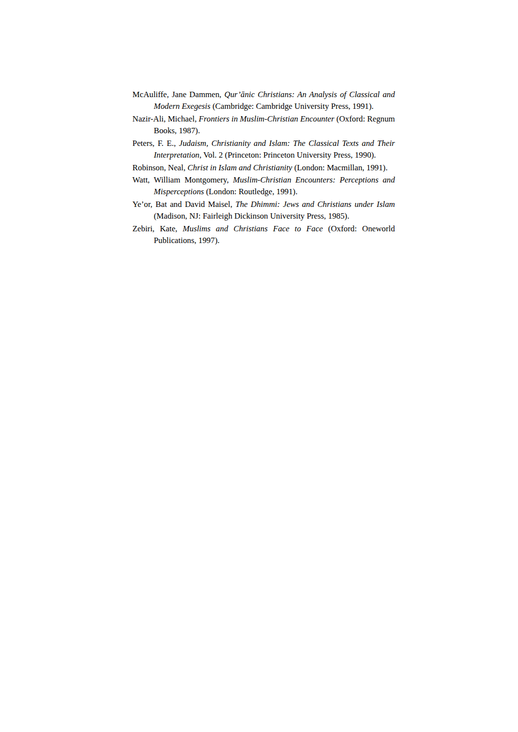McAuliffe, Jane Dammen, Qur’ānic Christians: An Analysis of Classical and Modern Exegesis (Cambridge: Cambridge University Press, 1991).
Nazir-Ali, Michael, Frontiers in Muslim-Christian Encounter (Oxford: Regnum Books, 1987).
Peters, F. E., Judaism, Christianity and Islam: The Classical Texts and Their Interpretation, Vol. 2 (Princeton: Princeton University Press, 1990).
Robinson, Neal, Christ in Islam and Christianity (London: Macmillan, 1991).
Watt, William Montgomery, Muslim-Christian Encounters: Perceptions and Misperceptions (London: Routledge, 1991).
Ye’or, Bat and David Maisel, The Dhimmi: Jews and Christians under Islam (Madison, NJ: Fairleigh Dickinson University Press, 1985).
Zebiri, Kate, Muslims and Christians Face to Face (Oxford: Oneworld Publications, 1997).